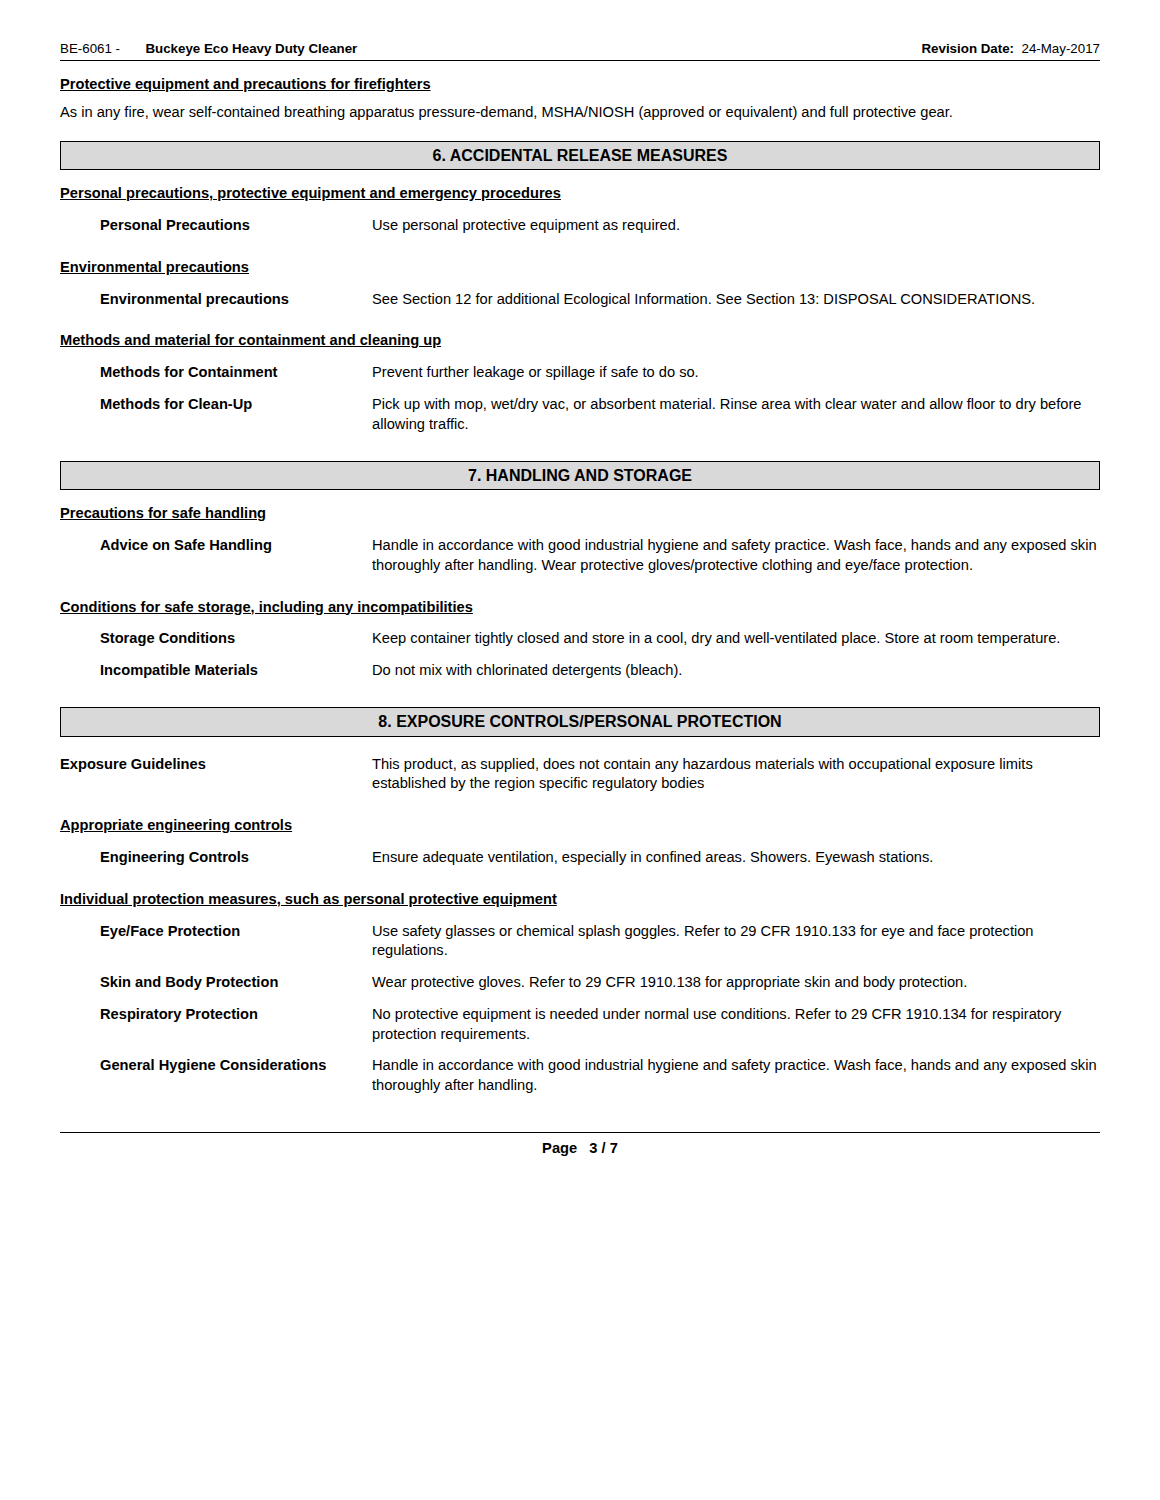BE-6061 - Buckeye Eco Heavy Duty Cleaner
Revision Date: 24-May-2017
Protective equipment and precautions for firefighters
As in any fire, wear self-contained breathing apparatus pressure-demand, MSHA/NIOSH (approved or equivalent) and full protective gear.
6. ACCIDENTAL RELEASE MEASURES
Personal precautions, protective equipment and emergency procedures
| Personal Precautions | Use personal protective equipment as required. |
Environmental precautions
| Environmental precautions | See Section 12 for additional Ecological Information. See Section 13: DISPOSAL CONSIDERATIONS. |
Methods and material for containment and cleaning up
| Methods for Containment | Prevent further leakage or spillage if safe to do so. |
| Methods for Clean-Up | Pick up with mop, wet/dry vac, or absorbent material. Rinse area with clear water and allow floor to dry before allowing traffic. |
7. HANDLING AND STORAGE
Precautions for safe handling
| Advice on Safe Handling | Handle in accordance with good industrial hygiene and safety practice. Wash face, hands and any exposed skin thoroughly after handling. Wear protective gloves/protective clothing and eye/face protection. |
Conditions for safe storage, including any incompatibilities
| Storage Conditions | Keep container tightly closed and store in a cool, dry and well-ventilated place. Store at room temperature. |
| Incompatible Materials | Do not mix with chlorinated detergents (bleach). |
8. EXPOSURE CONTROLS/PERSONAL PROTECTION
| Exposure Guidelines | This product, as supplied, does not contain any hazardous materials with occupational exposure limits established by the region specific regulatory bodies |
Appropriate engineering controls
| Engineering Controls | Ensure adequate ventilation, especially in confined areas. Showers. Eyewash stations. |
Individual protection measures, such as personal protective equipment
| Eye/Face Protection | Use safety glasses or chemical splash goggles. Refer to 29 CFR 1910.133 for eye and face protection regulations. |
| Skin and Body Protection | Wear protective gloves. Refer to 29 CFR 1910.138 for appropriate skin and body protection. |
| Respiratory Protection | No protective equipment is needed under normal use conditions. Refer to 29 CFR 1910.134 for respiratory protection requirements. |
| General Hygiene Considerations | Handle in accordance with good industrial hygiene and safety practice. Wash face, hands and any exposed skin thoroughly after handling. |
Page 3 / 7